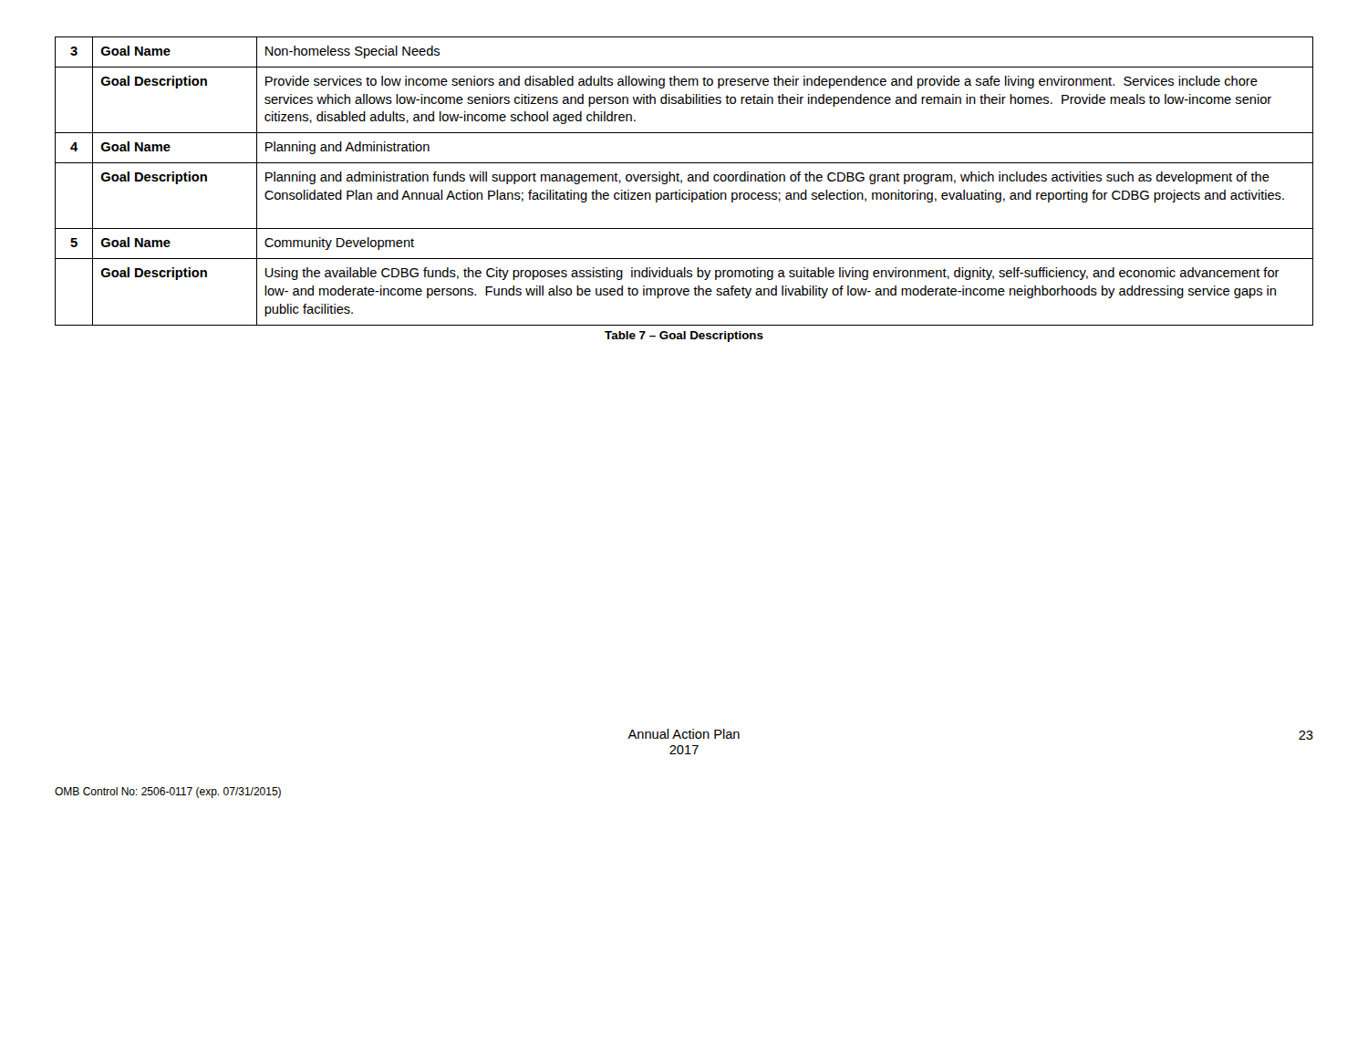| 3 | Goal Name | Non-homeless Special Needs |
| | Goal Description | Provide services to low income seniors and disabled adults allowing them to preserve their independence and provide a safe living environment. Services include chore services which allows low-income seniors citizens and person with disabilities to retain their independence and remain in their homes. Provide meals to low-income senior citizens, disabled adults, and low-income school aged children. |
| 4 | Goal Name | Planning and Administration |
| | Goal Description | Planning and administration funds will support management, oversight, and coordination of the CDBG grant program, which includes activities such as development of the Consolidated Plan and Annual Action Plans; facilitating the citizen participation process; and selection, monitoring, evaluating, and reporting for CDBG projects and activities. |
| 5 | Goal Name | Community Development |
| | Goal Description | Using the available CDBG funds, the City proposes assisting individuals by promoting a suitable living environment, dignity, self-sufficiency, and economic advancement for low- and moderate-income persons. Funds will also be used to improve the safety and livability of low- and moderate-income neighborhoods by addressing service gaps in public facilities. |
Table 7 – Goal Descriptions
Annual Action Plan
2017
23
OMB Control No: 2506-0117 (exp. 07/31/2015)